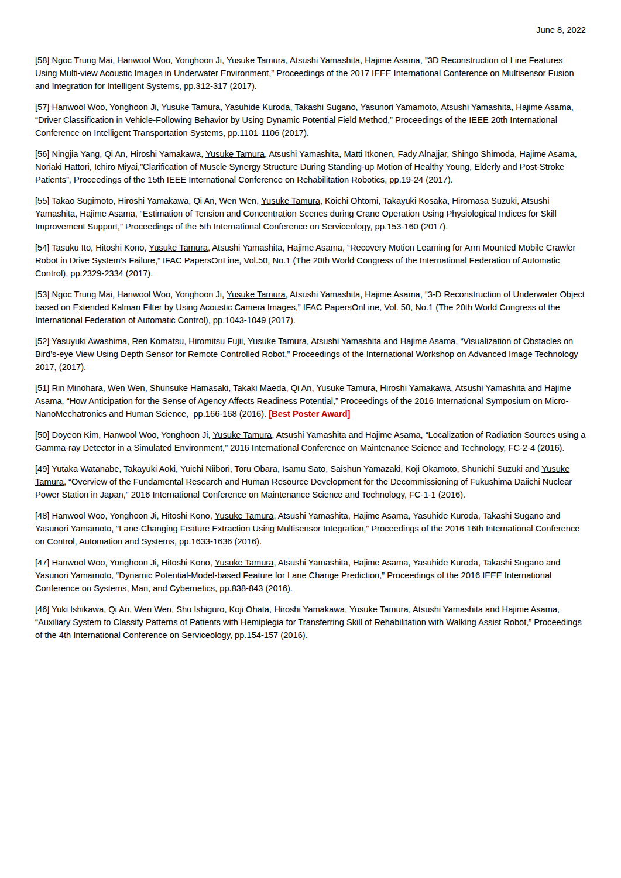June 8, 2022
[58] Ngoc Trung Mai, Hanwool Woo, Yonghoon Ji, Yusuke Tamura, Atsushi Yamashita, Hajime Asama, ”3D Reconstruction of Line Features Using Multi-view Acoustic Images in Underwater Environment,” Proceedings of the 2017 IEEE International Conference on Multisensor Fusion and Integration for Intelligent Systems, pp.312-317 (2017).
[57] Hanwool Woo, Yonghoon Ji, Yusuke Tamura, Yasuhide Kuroda, Takashi Sugano, Yasunori Yamamoto, Atsushi Yamashita, Hajime Asama, “Driver Classification in Vehicle-Following Behavior by Using Dynamic Potential Field Method,” Proceedings of the IEEE 20th International Conference on Intelligent Transportation Systems, pp.1101-1106 (2017).
[56] Ningjia Yang, Qi An, Hiroshi Yamakawa, Yusuke Tamura, Atsushi Yamashita, Matti Itkonen, Fady Alnajjar, Shingo Shimoda, Hajime Asama, Noriaki Hattori, Ichiro Miyai,”Clarification of Muscle Synergy Structure During Standing-up Motion of Healthy Young, Elderly and Post-Stroke Patients”, Proceedings of the 15th IEEE International Conference on Rehabilitation Robotics, pp.19-24 (2017).
[55] Takao Sugimoto, Hiroshi Yamakawa, Qi An, Wen Wen, Yusuke Tamura, Koichi Ohtomi, Takayuki Kosaka, Hiromasa Suzuki, Atsushi Yamashita, Hajime Asama, “Estimation of Tension and Concentration Scenes during Crane Operation Using Physiological Indices for Skill Improvement Support,” Proceedings of the 5th International Conference on Serviceology, pp.153-160 (2017).
[54] Tasuku Ito, Hitoshi Kono, Yusuke Tamura, Atsushi Yamashita, Hajime Asama, “Recovery Motion Learning for Arm Mounted Mobile Crawler Robot in Drive System’s Failure,” IFAC PapersOnLine, Vol.50, No.1 (The 20th World Congress of the International Federation of Automatic Control), pp.2329-2334 (2017).
[53] Ngoc Trung Mai, Hanwool Woo, Yonghoon Ji, Yusuke Tamura, Atsushi Yamashita, Hajime Asama, “3-D Reconstruction of Underwater Object based on Extended Kalman Filter by Using Acoustic Camera Images,” IFAC PapersOnLine, Vol. 50, No.1 (The 20th World Congress of the International Federation of Automatic Control), pp.1043-1049 (2017).
[52] Yasuyuki Awashima, Ren Komatsu, Hiromitsu Fujii, Yusuke Tamura, Atsushi Yamashita and Hajime Asama, “Visualization of Obstacles on Bird’s-eye View Using Depth Sensor for Remote Controlled Robot,” Proceedings of the International Workshop on Advanced Image Technology 2017, (2017).
[51] Rin Minohara, Wen Wen, Shunsuke Hamasaki, Takaki Maeda, Qi An, Yusuke Tamura, Hiroshi Yamakawa, Atsushi Yamashita and Hajime Asama, “How Anticipation for the Sense of Agency Affects Readiness Potential,” Proceedings of the 2016 International Symposium on Micro-NanoMechatronics and Human Science, pp.166-168 (2016). [Best Poster Award]
[50] Doyeon Kim, Hanwool Woo, Yonghoon Ji, Yusuke Tamura, Atsushi Yamashita and Hajime Asama, “Localization of Radiation Sources using a Gamma-ray Detector in a Simulated Environment,” 2016 International Conference on Maintenance Science and Technology, FC-2-4 (2016).
[49] Yutaka Watanabe, Takayuki Aoki, Yuichi Niibori, Toru Obara, Isamu Sato, Saishun Yamazaki, Koji Okamoto, Shunichi Suzuki and Yusuke Tamura, “Overview of the Fundamental Research and Human Resource Development for the Decommissioning of Fukushima Daiichi Nuclear Power Station in Japan,” 2016 International Conference on Maintenance Science and Technology, FC-1-1 (2016).
[48] Hanwool Woo, Yonghoon Ji, Hitoshi Kono, Yusuke Tamura, Atsushi Yamashita, Hajime Asama, Yasuhide Kuroda, Takashi Sugano and Yasunori Yamamoto, “Lane-Changing Feature Extraction Using Multisensor Integration,” Proceedings of the 2016 16th International Conference on Control, Automation and Systems, pp.1633-1636 (2016).
[47] Hanwool Woo, Yonghoon Ji, Hitoshi Kono, Yusuke Tamura, Atsushi Yamashita, Hajime Asama, Yasuhide Kuroda, Takashi Sugano and Yasunori Yamamoto, “Dynamic Potential-Model-based Feature for Lane Change Prediction,” Proceedings of the 2016 IEEE International Conference on Systems, Man, and Cybernetics, pp.838-843 (2016).
[46] Yuki Ishikawa, Qi An, Wen Wen, Shu Ishiguro, Koji Ohata, Hiroshi Yamakawa, Yusuke Tamura, Atsushi Yamashita and Hajime Asama, “Auxiliary System to Classify Patterns of Patients with Hemiplegia for Transferring Skill of Rehabilitation with Walking Assist Robot,” Proceedings of the 4th International Conference on Serviceology, pp.154-157 (2016).